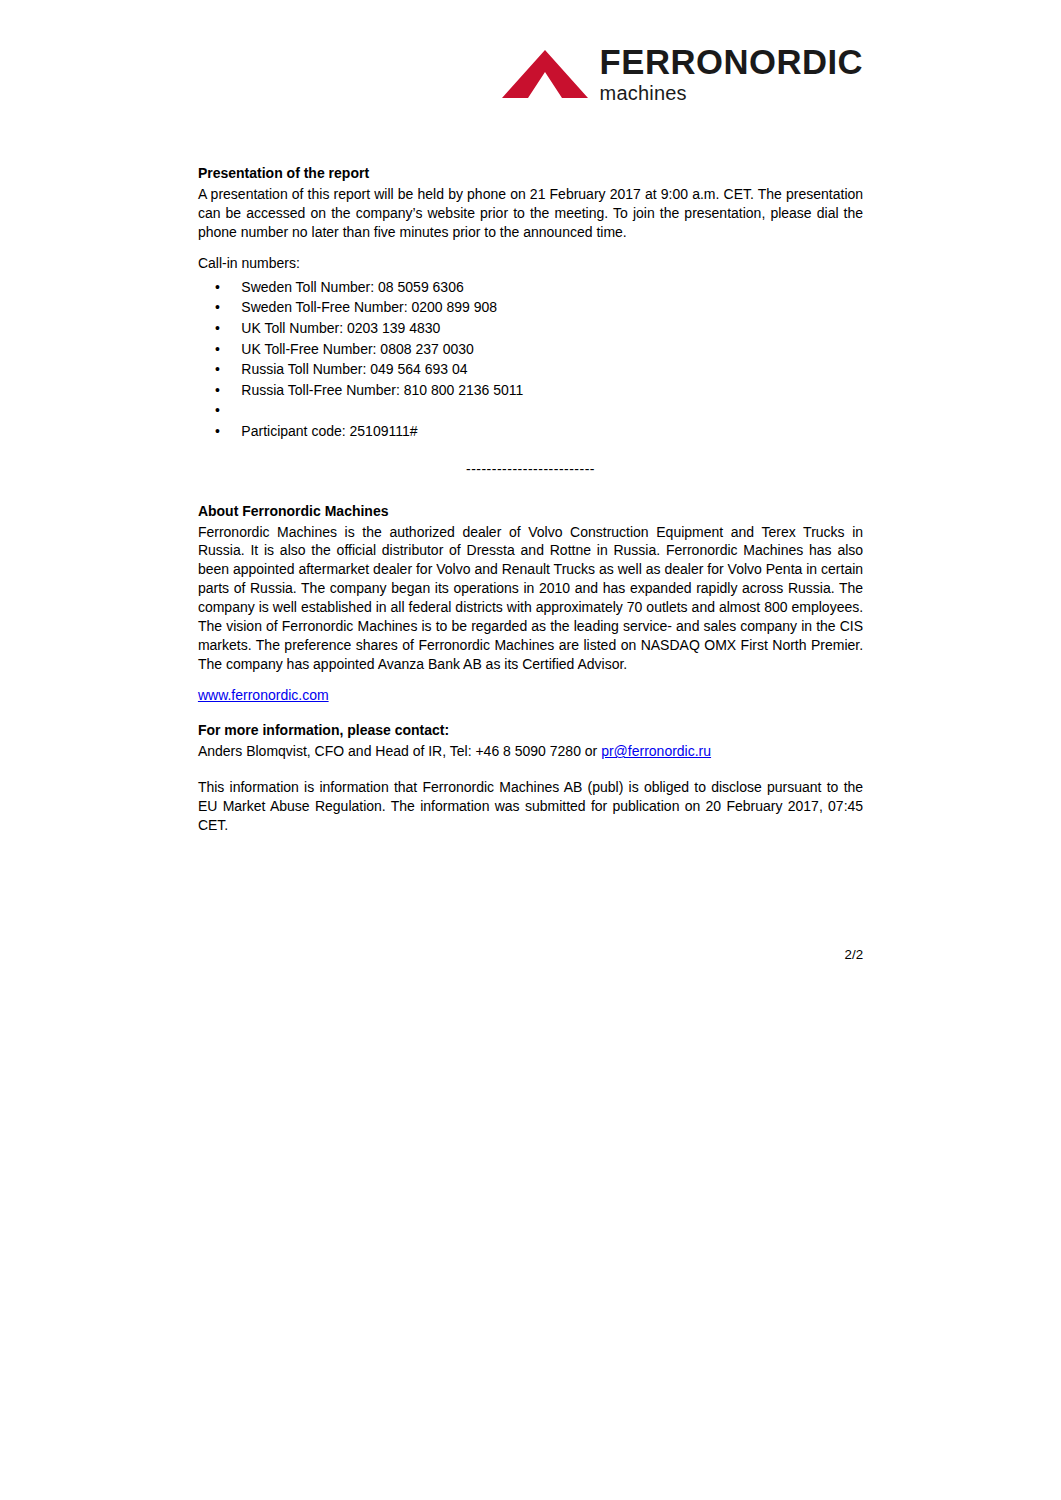FERRONORDIC machines
Presentation of the report
A presentation of this report will be held by phone on 21 February 2017 at 9:00 a.m. CET. The presentation can be accessed on the company’s website prior to the meeting. To join the presentation, please dial the phone number no later than five minutes prior to the announced time.
Call-in numbers:
Sweden Toll Number: 08 5059 6306
Sweden Toll-Free Number: 0200 899 908
UK Toll Number: 0203 139 4830
UK Toll-Free Number: 0808 237 0030
Russia Toll Number: 049 564 693 04
Russia Toll-Free Number: 810 800 2136 5011
Participant code: 25109111#
-------------------------
About Ferronordic Machines
Ferronordic Machines is the authorized dealer of Volvo Construction Equipment and Terex Trucks in Russia. It is also the official distributor of Dressta and Rottne in Russia. Ferronordic Machines has also been appointed aftermarket dealer for Volvo and Renault Trucks as well as dealer for Volvo Penta in certain parts of Russia. The company began its operations in 2010 and has expanded rapidly across Russia. The company is well established in all federal districts with approximately 70 outlets and almost 800 employees. The vision of Ferronordic Machines is to be regarded as the leading service- and sales company in the CIS markets. The preference shares of Ferronordic Machines are listed on NASDAQ OMX First North Premier. The company has appointed Avanza Bank AB as its Certified Advisor.
www.ferronordic.com
For more information, please contact:
Anders Blomqvist, CFO and Head of IR, Tel: +46 8 5090 7280 or pr@ferronordic.ru
This information is information that Ferronordic Machines AB (publ) is obliged to disclose pursuant to the EU Market Abuse Regulation. The information was submitted for publication on 20 February 2017, 07:45 CET.
2/2